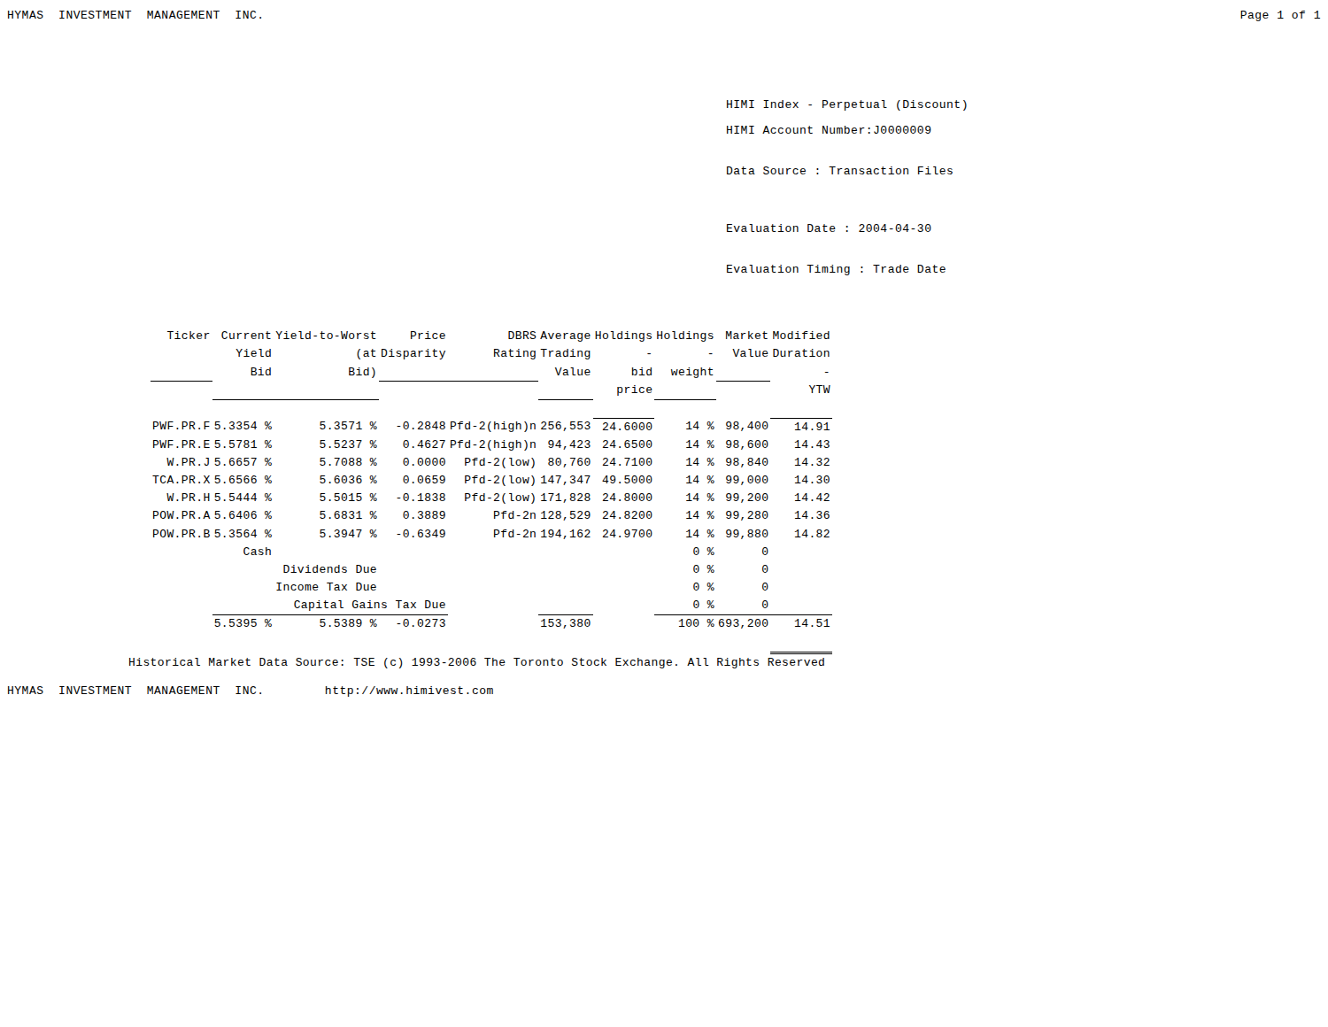HYMAS INVESTMENT MANAGEMENT INC. Page 1 of 1
HIMI Index - Perpetual (Discount)
HIMI Account Number:J0000009
Data Source : Transaction Files
Evaluation Date : 2004-04-30
Evaluation Timing : Trade Date
| Ticker | Current | Yield-to-Worst | Price | DBRS | Average | Holdings | Holdings | Market | Modified |
| --- | --- | --- | --- | --- | --- | --- | --- | --- | --- |
| | Yield | (at | Disparity | Rating | Trading | - | - | Value | Duration |
| | Bid | Bid) | | | Value | bid | weight | | - |
| | | | | | | price | | | YTW |
| PWF.PR.F | 5.3354 % | 5.3571 % | -0.2848 | Pfd-2(high)n | 256,553 | 24.6000 | 14 % | 98,400 | 14.91 |
| PWF.PR.E | 5.5781 % | 5.5237 % | 0.4627 | Pfd-2(high)n | 94,423 | 24.6500 | 14 % | 98,600 | 14.43 |
| W.PR.J | 5.6657 % | 5.7088 % | 0.0000 | Pfd-2(low) | 80,760 | 24.7100 | 14 % | 98,840 | 14.32 |
| TCA.PR.X | 5.6566 % | 5.6036 % | 0.0659 | Pfd-2(low) | 147,347 | 49.5000 | 14 % | 99,000 | 14.30 |
| W.PR.H | 5.5444 % | 5.5015 % | -0.1838 | Pfd-2(low) | 171,828 | 24.8000 | 14 % | 99,200 | 14.42 |
| POW.PR.A | 5.6406 % | 5.6831 % | 0.3889 | Pfd-2n | 128,529 | 24.8200 | 14 % | 99,280 | 14.36 |
| POW.PR.B | 5.3564 % | 5.3947 % | -0.6349 | Pfd-2n | 194,162 | 24.9700 | 14 % | 99,880 | 14.82 |
| | Cash | | | | | | 0 % | 0 | |
| | Dividends Due | | | | | 0 % | 0 | |
| | Income Tax Due | | | | | 0 % | 0 | |
| | Capital Gains Tax Due | | | | 0 % | 0 | |
| | 5.5395 % | 5.5389 % | -0.0273 | | 153,380 | | 100 % | 693,200 | 14.51 |
Historical Market Data Source: TSE (c) 1993-2006 The Toronto Stock Exchange. All Rights Reserved
HYMAS INVESTMENT MANAGEMENT INC. http://www.himivest.com